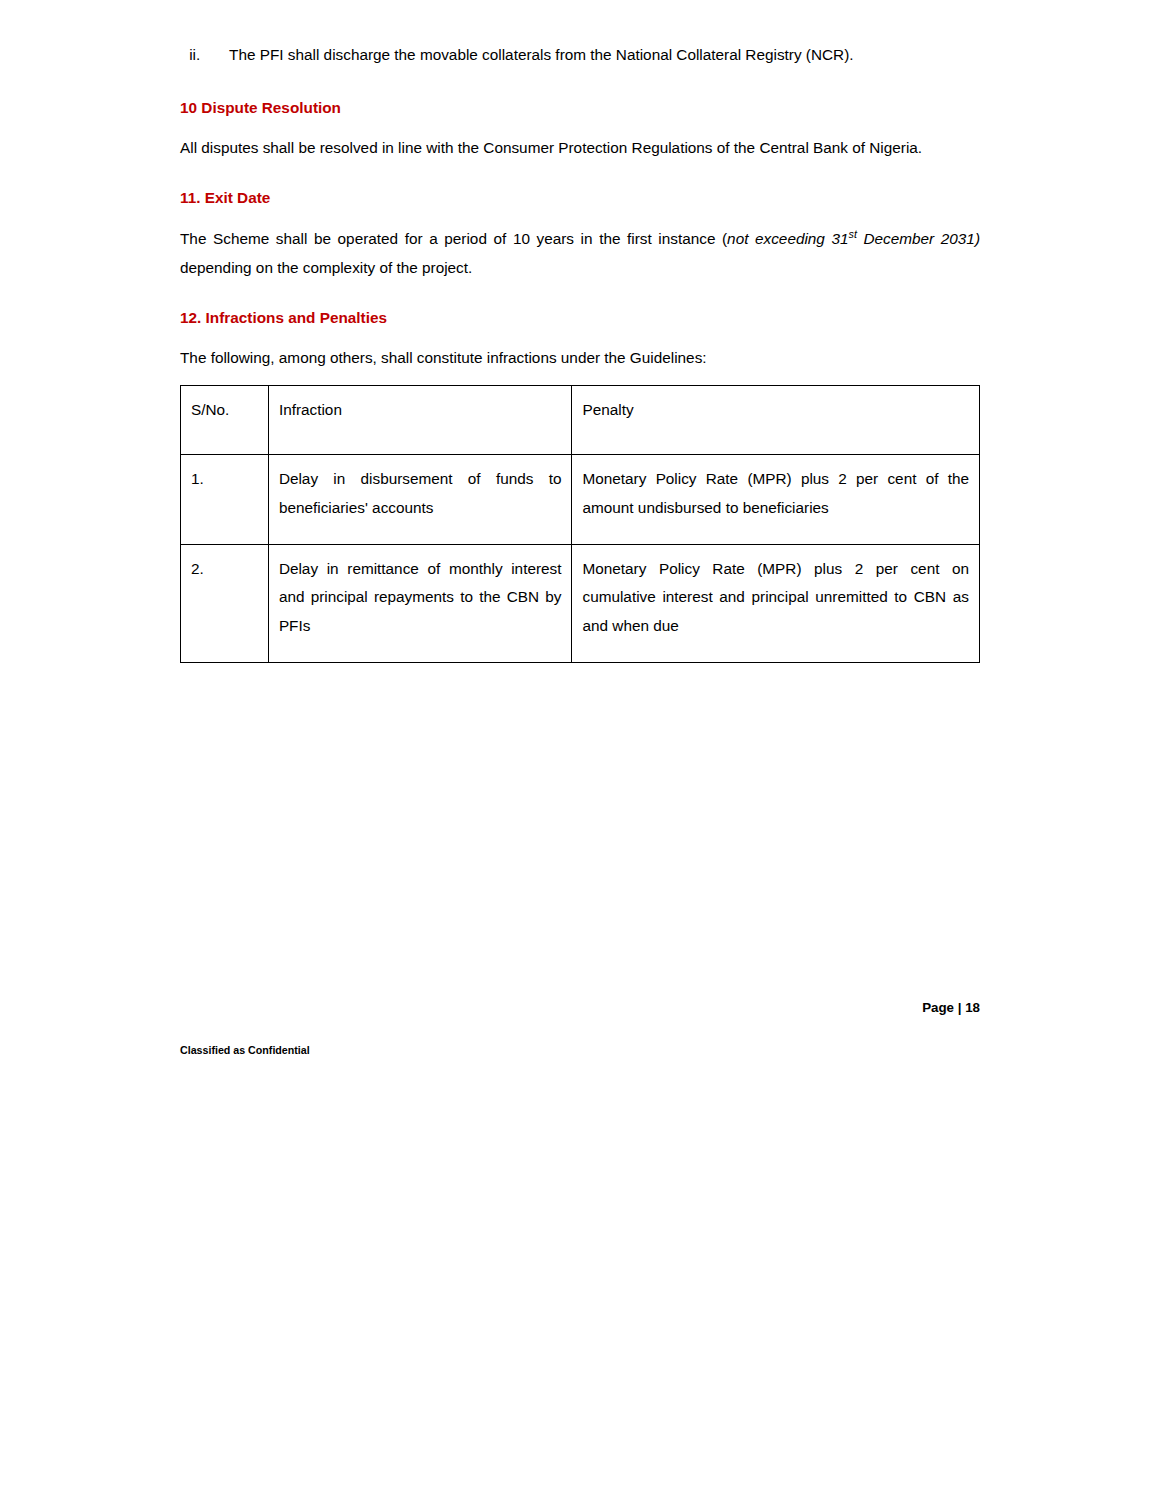ii. The PFI shall discharge the movable collaterals from the National Collateral Registry (NCR).
10 Dispute Resolution
All disputes shall be resolved in line with the Consumer Protection Regulations of the Central Bank of Nigeria.
11. Exit Date
The Scheme shall be operated for a period of 10 years in the first instance (not exceeding 31st December 2031) depending on the complexity of the project.
12. Infractions and Penalties
The following, among others, shall constitute infractions under the Guidelines:
| S/No. | Infraction | Penalty |
| --- | --- | --- |
| 1. | Delay in disbursement of funds to beneficiaries' accounts | Monetary Policy Rate (MPR) plus 2 per cent of the amount undisbursed to beneficiaries |
| 2. | Delay in remittance of monthly interest and principal repayments to the CBN by PFIs | Monetary Policy Rate (MPR) plus 2 per cent on cumulative interest and principal unremitted to CBN as and when due |
Page | 18
Classified as Confidential